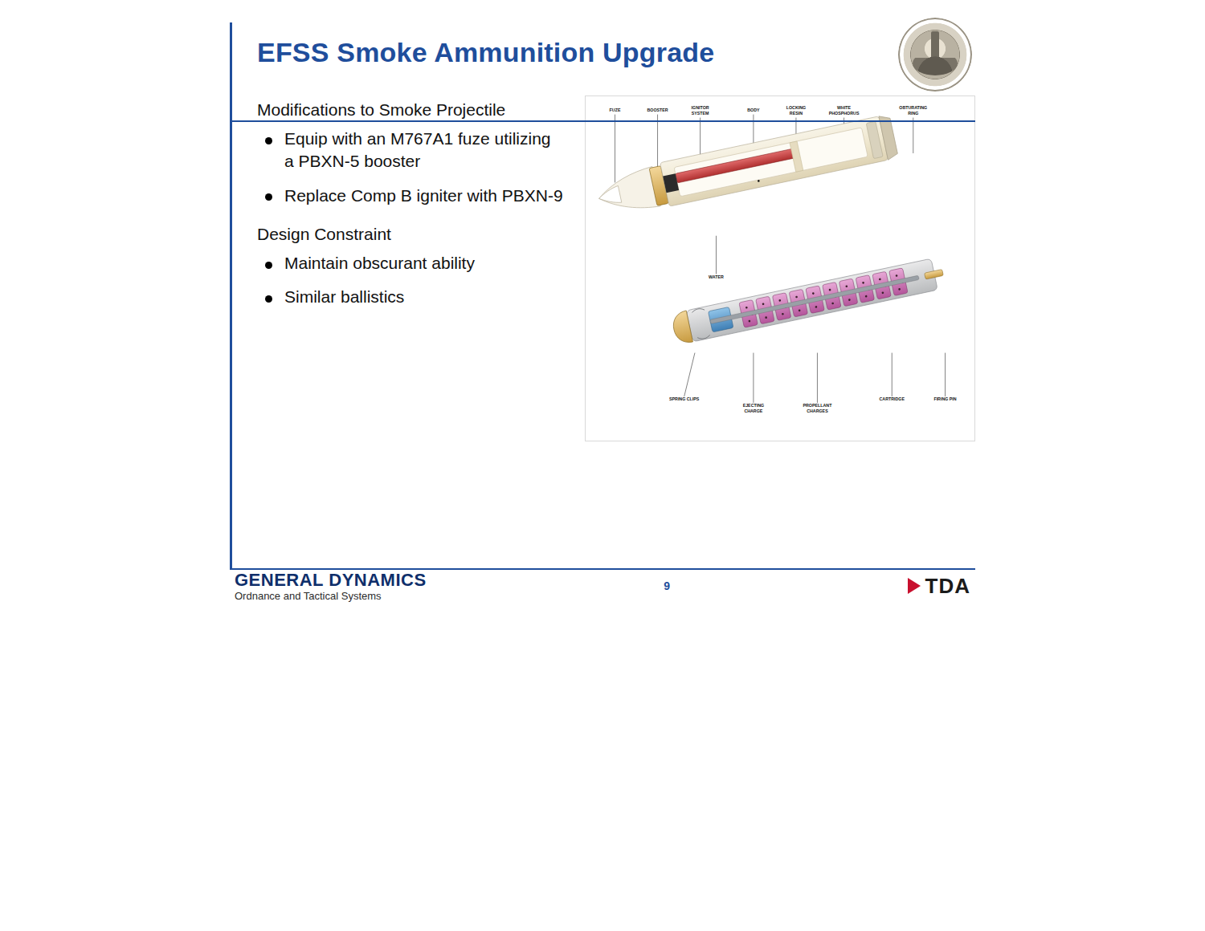EFSS Smoke Ammunition Upgrade
Modifications to Smoke Projectile
Equip with an M767A1 fuze utilizing a PBXN-5 booster
Replace Comp B igniter with PBXN-9
Design Constraint
Maintain obscurant ability
Similar ballistics
FUZE BOOSTER IGNITOR SYSTEM BODY LOCKING RESIN WHITE PHOSPHORUS OBTURATING RING WATER SPRING CLIPS EJECTING CHARGE PROPELLANT CHARGES CARTRIDGE FIRING PIN
GENERAL DYNAMICS Ordnance and Tactical Systems
9
TDA